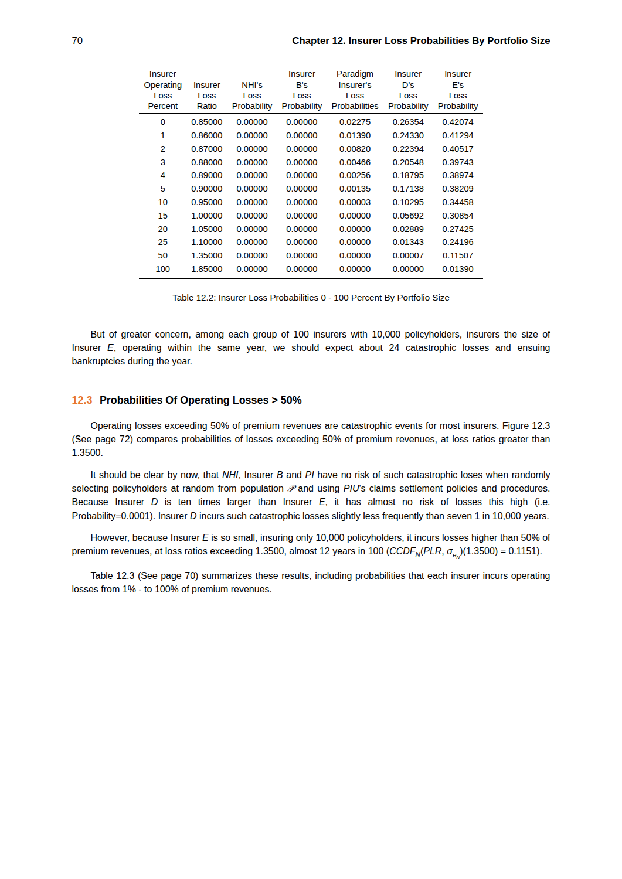70 Chapter 12. Insurer Loss Probabilities By Portfolio Size
| Insurer | | | Insurer | Paradigm | Insurer | Insurer |
| --- | --- | --- | --- | --- | --- | --- |
| Operating | Insurer | NHI's | B's | Insurer's | D's | E's |
| Loss | Loss | Loss | Loss | Loss | Loss | Loss |
| Percent | Ratio | Probability | Probability | Probabilities | Probability | Probability |
| 0 | 0.85000 | 0.00000 | 0.00000 | 0.02275 | 0.26354 | 0.42074 |
| 1 | 0.86000 | 0.00000 | 0.00000 | 0.01390 | 0.24330 | 0.41294 |
| 2 | 0.87000 | 0.00000 | 0.00000 | 0.00820 | 0.22394 | 0.40517 |
| 3 | 0.88000 | 0.00000 | 0.00000 | 0.00466 | 0.20548 | 0.39743 |
| 4 | 0.89000 | 0.00000 | 0.00000 | 0.00256 | 0.18795 | 0.38974 |
| 5 | 0.90000 | 0.00000 | 0.00000 | 0.00135 | 0.17138 | 0.38209 |
| 10 | 0.95000 | 0.00000 | 0.00000 | 0.00003 | 0.10295 | 0.34458 |
| 15 | 1.00000 | 0.00000 | 0.00000 | 0.00000 | 0.05692 | 0.30854 |
| 20 | 1.05000 | 0.00000 | 0.00000 | 0.00000 | 0.02889 | 0.27425 |
| 25 | 1.10000 | 0.00000 | 0.00000 | 0.00000 | 0.01343 | 0.24196 |
| 50 | 1.35000 | 0.00000 | 0.00000 | 0.00000 | 0.00007 | 0.11507 |
| 100 | 1.85000 | 0.00000 | 0.00000 | 0.00000 | 0.00000 | 0.01390 |
Table 12.2: Insurer Loss Probabilities 0 - 100 Percent By Portfolio Size
But of greater concern, among each group of 100 insurers with 10,000 policyholders, insurers the size of Insurer E, operating within the same year, we should expect about 24 catastrophic losses and ensuing bankruptcies during the year.
12.3 Probabilities Of Operating Losses > 50%
Operating losses exceeding 50% of premium revenues are catastrophic events for most insurers. Figure 12.3 (See page 72) compares probabilities of losses exceeding 50% of premium revenues, at loss ratios greater than 1.3500.
It should be clear by now, that NHI, Insurer B and PI have no risk of such catastrophic loses when randomly selecting policyholders at random from population 𝒫 and using PIU's claims settlement policies and procedures. Because Insurer D is ten times larger than Insurer E, it has almost no risk of losses this high (i.e. Probability=0.0001). Insurer D incurs such catastrophic losses slightly less frequently than seven 1 in 10,000 years.
However, because Insurer E is so small, insuring only 10,000 policyholders, it incurs losses higher than 50% of premium revenues, at loss ratios exceeding 1.3500, almost 12 years in 100 (CCDFN(PLR, σeN)(1.3500) = 0.1151).
Table 12.3 (See page 70) summarizes these results, including probabilities that each insurer incurs operating losses from 1% - to 100% of premium revenues.